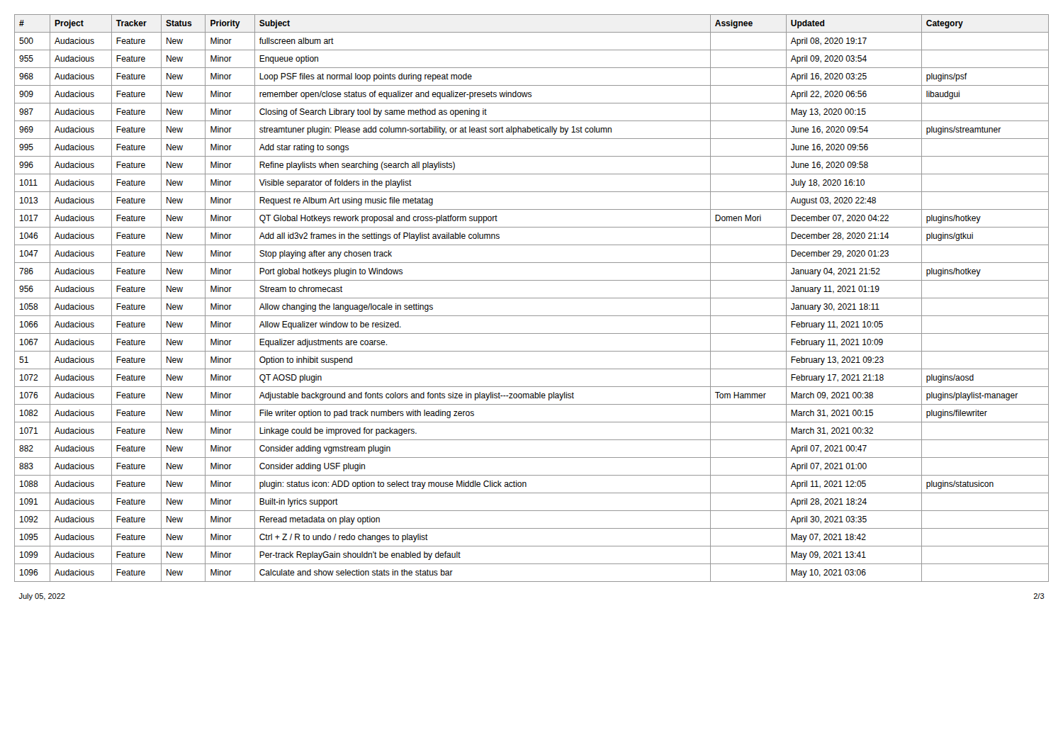| # | Project | Tracker | Status | Priority | Subject | Assignee | Updated | Category |
| --- | --- | --- | --- | --- | --- | --- | --- | --- |
| 500 | Audacious | Feature | New | Minor | fullscreen album art | | April 08, 2020 19:17 | |
| 955 | Audacious | Feature | New | Minor | Enqueue option | | April 09, 2020 03:54 | |
| 968 | Audacious | Feature | New | Minor | Loop PSF files at normal loop points during repeat mode | | April 16, 2020 03:25 | plugins/psf |
| 909 | Audacious | Feature | New | Minor | remember open/close status of equalizer and equalizer-presets windows | | April 22, 2020 06:56 | libaudgui |
| 987 | Audacious | Feature | New | Minor | Closing of Search Library tool by same method as opening it | | May 13, 2020 00:15 | |
| 969 | Audacious | Feature | New | Minor | streamtuner plugin: Please add column-sortability, or at least sort alphabetically by 1st column | | June 16, 2020 09:54 | plugins/streamtuner |
| 995 | Audacious | Feature | New | Minor | Add star rating to songs | | June 16, 2020 09:56 | |
| 996 | Audacious | Feature | New | Minor | Refine playlists when searching (search all playlists) | | June 16, 2020 09:58 | |
| 1011 | Audacious | Feature | New | Minor | Visible separator of folders in the playlist | | July 18, 2020 16:10 | |
| 1013 | Audacious | Feature | New | Minor | Request re Album Art using music file metatag | | August 03, 2020 22:48 | |
| 1017 | Audacious | Feature | New | Minor | QT Global Hotkeys rework proposal and cross-platform support | Domen Mori | December 07, 2020 04:22 | plugins/hotkey |
| 1046 | Audacious | Feature | New | Minor | Add all id3v2 frames in the settings of Playlist available columns | | December 28, 2020 21:14 | plugins/gtkui |
| 1047 | Audacious | Feature | New | Minor | Stop playing after any chosen track | | December 29, 2020 01:23 | |
| 786 | Audacious | Feature | New | Minor | Port global hotkeys plugin to Windows | | January 04, 2021 21:52 | plugins/hotkey |
| 956 | Audacious | Feature | New | Minor | Stream to chromecast | | January 11, 2021 01:19 | |
| 1058 | Audacious | Feature | New | Minor | Allow changing the language/locale in settings | | January 30, 2021 18:11 | |
| 1066 | Audacious | Feature | New | Minor | Allow Equalizer window to be resized. | | February 11, 2021 10:05 | |
| 1067 | Audacious | Feature | New | Minor | Equalizer adjustments are coarse. | | February 11, 2021 10:09 | |
| 51 | Audacious | Feature | New | Minor | Option to inhibit suspend | | February 13, 2021 09:23 | |
| 1072 | Audacious | Feature | New | Minor | QT AOSD plugin | | February 17, 2021 21:18 | plugins/aosd |
| 1076 | Audacious | Feature | New | Minor | Adjustable background and fonts colors and fonts size in playlist---zoomable playlist | Tom Hammer | March 09, 2021 00:38 | plugins/playlist-manager |
| 1082 | Audacious | Feature | New | Minor | File writer option to pad track numbers with leading zeros | | March 31, 2021 00:15 | plugins/filewriter |
| 1071 | Audacious | Feature | New | Minor | Linkage could be improved for packagers. | | March 31, 2021 00:32 | |
| 882 | Audacious | Feature | New | Minor | Consider adding vgmstream plugin | | April 07, 2021 00:47 | |
| 883 | Audacious | Feature | New | Minor | Consider adding USF plugin | | April 07, 2021 01:00 | |
| 1088 | Audacious | Feature | New | Minor | plugin: status icon: ADD option to select tray mouse Middle Click action | | April 11, 2021 12:05 | plugins/statusicon |
| 1091 | Audacious | Feature | New | Minor | Built-in lyrics support | | April 28, 2021 18:24 | |
| 1092 | Audacious | Feature | New | Minor | Reread metadata on play option | | April 30, 2021 03:35 | |
| 1095 | Audacious | Feature | New | Minor | Ctrl + Z / R to undo / redo changes to playlist | | May 07, 2021 18:42 | |
| 1099 | Audacious | Feature | New | Minor | Per-track ReplayGain shouldn't be enabled by default | | May 09, 2021 13:41 | |
| 1096 | Audacious | Feature | New | Minor | Calculate and show selection stats in the status bar | | May 10, 2021 03:06 | |
| July 05, 2022 | 2/3 |